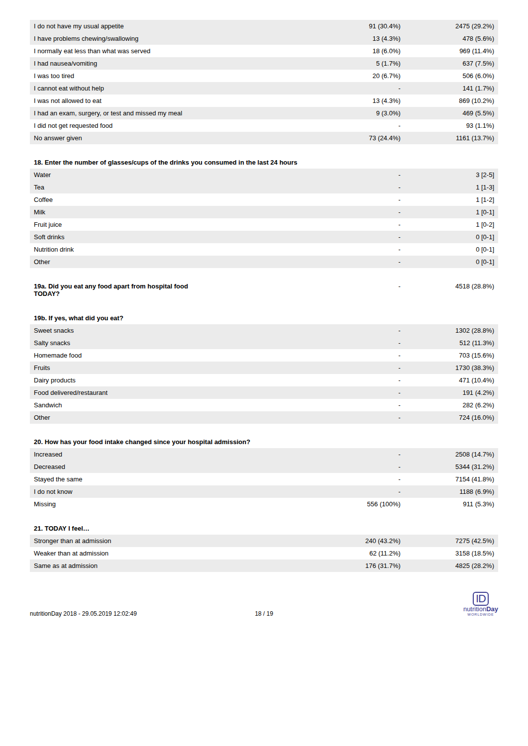| I do not have my usual appetite | 91 (30.4%) | 2475 (29.2%) |
| I have problems chewing/swallowing | 13 (4.3%) | 478 (5.6%) |
| I normally eat less than what was served | 18 (6.0%) | 969 (11.4%) |
| I had nausea/vomiting | 5 (1.7%) | 637 (7.5%) |
| I was too tired | 20 (6.7%) | 506 (6.0%) |
| I cannot eat without help | - | 141 (1.7%) |
| I was not allowed to eat | 13 (4.3%) | 869 (10.2%) |
| I had an exam, surgery, or test and missed my meal | 9 (3.0%) | 469 (5.5%) |
| I did not get requested food | - | 93 (1.1%) |
| No answer given | 73 (24.4%) | 1161 (13.7%) |
| 18. Enter the number of glasses/cups of the drinks you consumed in the last 24 hours | | |
| Water | - | 3 [2-5] |
| Tea | - | 1 [1-3] |
| Coffee | - | 1 [1-2] |
| Milk | - | 1 [0-1] |
| Fruit juice | - | 1 [0-2] |
| Soft drinks | - | 0 [0-1] |
| Nutrition drink | - | 0 [0-1] |
| Other | - | 0 [0-1] |
| 19a. Did you eat any food apart from hospital food TODAY? | - | 4518 (28.8%) |
| 19b. If yes, what did you eat? | | |
| Sweet snacks | - | 1302 (28.8%) |
| Salty snacks | - | 512 (11.3%) |
| Homemade food | - | 703 (15.6%) |
| Fruits | - | 1730 (38.3%) |
| Dairy products | - | 471 (10.4%) |
| Food delivered/restaurant | - | 191 (4.2%) |
| Sandwich | - | 282 (6.2%) |
| Other | - | 724 (16.0%) |
| 20. How has your food intake changed since your hospital admission? | | |
| Increased | - | 2508 (14.7%) |
| Decreased | - | 5344 (31.2%) |
| Stayed the same | - | 7154 (41.8%) |
| I do not know | - | 1188 (6.9%) |
| Missing | 556 (100%) | 911 (5.3%) |
| 21. TODAY I feel… | | |
| Stronger than at admission | 240 (43.2%) | 7275 (42.5%) |
| Weaker than at admission | 62 (11.2%) | 3158 (18.5%) |
| Same as at admission | 176 (31.7%) | 4825 (28.2%) |
nutritionDay 2018 - 29.05.2019 12:02:49
18 / 19
ID
nutritionDay
WORLDWIDE